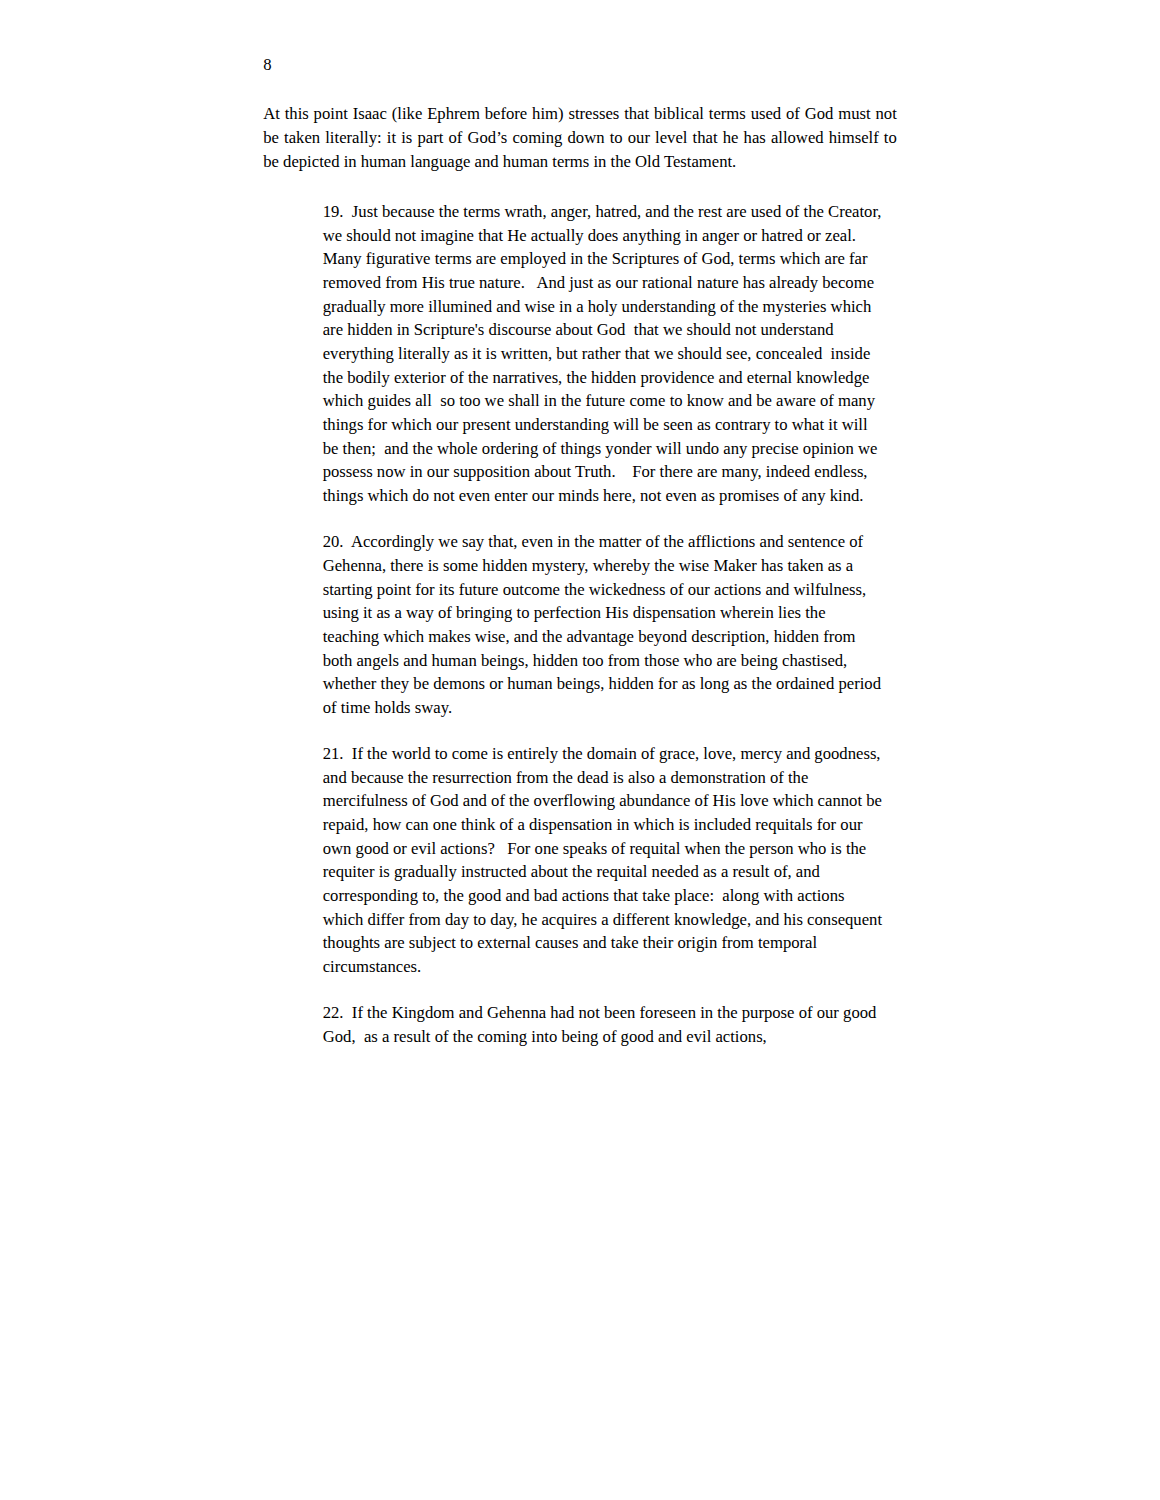8
At this point Isaac (like Ephrem before him) stresses that biblical terms used of God must not be taken literally: it is part of God’s coming down to our level that he has allowed himself to be depicted in human language and human terms in the Old Testament.
19. Just because the terms wrath, anger, hatred, and the rest are used of the Creator, we should not imagine that He actually does anything in anger or hatred or zeal. Many figurative terms are employed in the Scriptures of God, terms which are far removed from His true nature. And just as our rational nature has already become gradually more illumined and wise in a holy understanding of the mysteries which are hidden in Scripture's discourse about God that we should not understand everything literally as it is written, but rather that we should see, concealed inside the bodily exterior of the narratives, the hidden providence and eternal knowledge which guides all so too we shall in the future come to know and be aware of many things for which our present understanding will be seen as contrary to what it will be then; and the whole ordering of things yonder will undo any precise opinion we possess now in our supposition about Truth. For there are many, indeed endless, things which do not even enter our minds here, not even as promises of any kind.
20. Accordingly we say that, even in the matter of the afflictions and sentence of Gehenna, there is some hidden mystery, whereby the wise Maker has taken as a starting point for its future outcome the wickedness of our actions and wilfulness, using it as a way of bringing to perfection His dispensation wherein lies the teaching which makes wise, and the advantage beyond description, hidden from both angels and human beings, hidden too from those who are being chastised, whether they be demons or human beings, hidden for as long as the ordained period of time holds sway.
21. If the world to come is entirely the domain of grace, love, mercy and goodness, and because the resurrection from the dead is also a demonstration of the mercifulness of God and of the overflowing abundance of His love which cannot be repaid, how can one think of a dispensation in which is included requitals for our own good or evil actions? For one speaks of requital when the person who is the requiter is gradually instructed about the requital needed as a result of, and corresponding to, the good and bad actions that take place: along with actions which differ from day to day, he acquires a different knowledge, and his consequent thoughts are subject to external causes and take their origin from temporal circumstances.
22. If the Kingdom and Gehenna had not been foreseen in the purpose of our good God, as a result of the coming into being of good and evil actions,